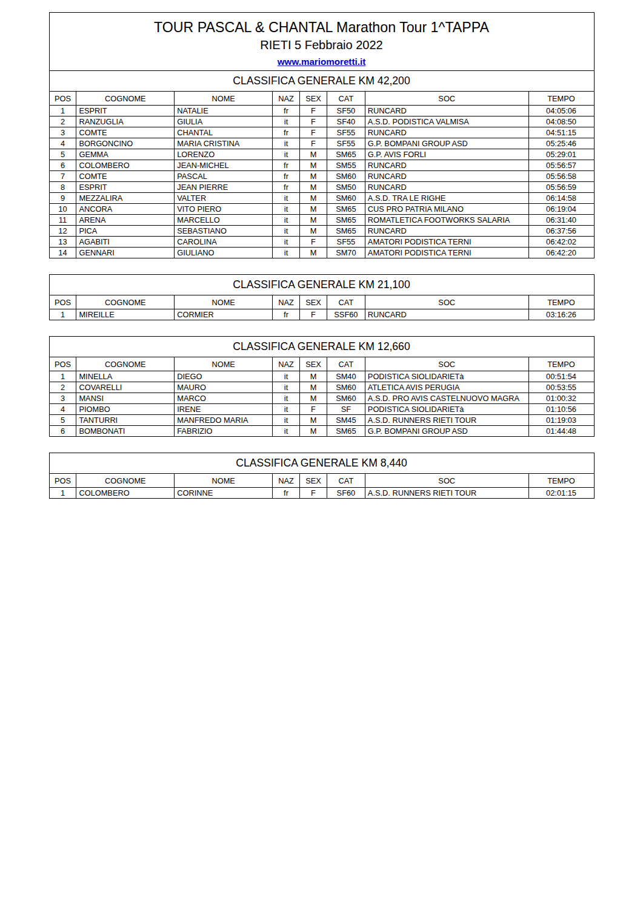TOUR PASCAL & CHANTAL Marathon Tour 1^TAPPA
RIETI 5 Febbraio 2022
www.mariomoretti.it
CLASSIFICA GENERALE KM 42,200
| POS | COGNOME | NOME | NAZ | SEX | CAT | SOC | TEMPO |
| --- | --- | --- | --- | --- | --- | --- | --- |
| 1 | ESPRIT | NATALIE | fr | F | SF50 | RUNCARD | 04:05:06 |
| 2 | RANZUGLIA | GIULIA | it | F | SF40 | A.S.D. PODISTICA VALMISA | 04:08:50 |
| 3 | COMTE | CHANTAL | fr | F | SF55 | RUNCARD | 04:51:15 |
| 4 | BORGONCINO | MARIA CRISTINA | it | F | SF55 | G.P. BOMPANI GROUP ASD | 05:25:46 |
| 5 | GEMMA | LORENZO | it | M | SM65 | G.P. AVIS FORLI | 05:29:01 |
| 6 | COLOMBERO | JEAN-MICHEL | fr | M | SM55 | RUNCARD | 05:56:57 |
| 7 | COMTE | PASCAL | fr | M | SM60 | RUNCARD | 05:56:58 |
| 8 | ESPRIT | JEAN PIERRE | fr | M | SM50 | RUNCARD | 05:56:59 |
| 9 | MEZZALIRA | VALTER | it | M | SM60 | A.S.D. TRA LE RIGHE | 06:14:58 |
| 10 | ANCORA | VITO PIERO | it | M | SM65 | CUS PRO PATRIA MILANO | 06:19:04 |
| 11 | ARENA | MARCELLO | it | M | SM65 | ROMATLETICA FOOTWORKS SALARIA | 06:31:40 |
| 12 | PICA | SEBASTIANO | it | M | SM65 | RUNCARD | 06:37:56 |
| 13 | AGABITI | CAROLINA | it | F | SF55 | AMATORI PODISTICA TERNI | 06:42:02 |
| 14 | GENNARI | GIULIANO | it | M | SM70 | AMATORI PODISTICA TERNI | 06:42:20 |
CLASSIFICA GENERALE KM 21,100
| POS | COGNOME | NOME | NAZ | SEX | CAT | SOC | TEMPO |
| --- | --- | --- | --- | --- | --- | --- | --- |
| 1 | MIREILLE | CORMIER | fr | F | SSF60 | RUNCARD | 03:16:26 |
CLASSIFICA GENERALE KM 12,660
| POS | COGNOME | NOME | NAZ | SEX | CAT | SOC | TEMPO |
| --- | --- | --- | --- | --- | --- | --- | --- |
| 1 | MINELLA | DIEGO | it | M | SM40 | PODISTICA SIOLIDARIETà | 00:51:54 |
| 2 | COVARELLI | MAURO | it | M | SM60 | ATLETICA AVIS PERUGIA | 00:53:55 |
| 3 | MANSI | MARCO | it | M | SM60 | A.S.D. PRO AVIS CASTELNUOVO MAGRA | 01:00:32 |
| 4 | PIOMBO | IRENE | it | F | SF | PODISTICA SIOLIDARIETà | 01:10:56 |
| 5 | TANTURRI | MANFREDO MARIA | it | M | SM45 | A.S.D. RUNNERS RIETI TOUR | 01:19:03 |
| 6 | BOMBONATI | FABRIZIO | it | M | SM65 | G.P. BOMPANI GROUP ASD | 01:44:48 |
CLASSIFICA GENERALE KM 8,440
| POS | COGNOME | NOME | NAZ | SEX | CAT | SOC | TEMPO |
| --- | --- | --- | --- | --- | --- | --- | --- |
| 1 | COLOMBERO | CORINNE | fr | F | SF60 | A.S.D. RUNNERS RIETI TOUR | 02:01:15 |